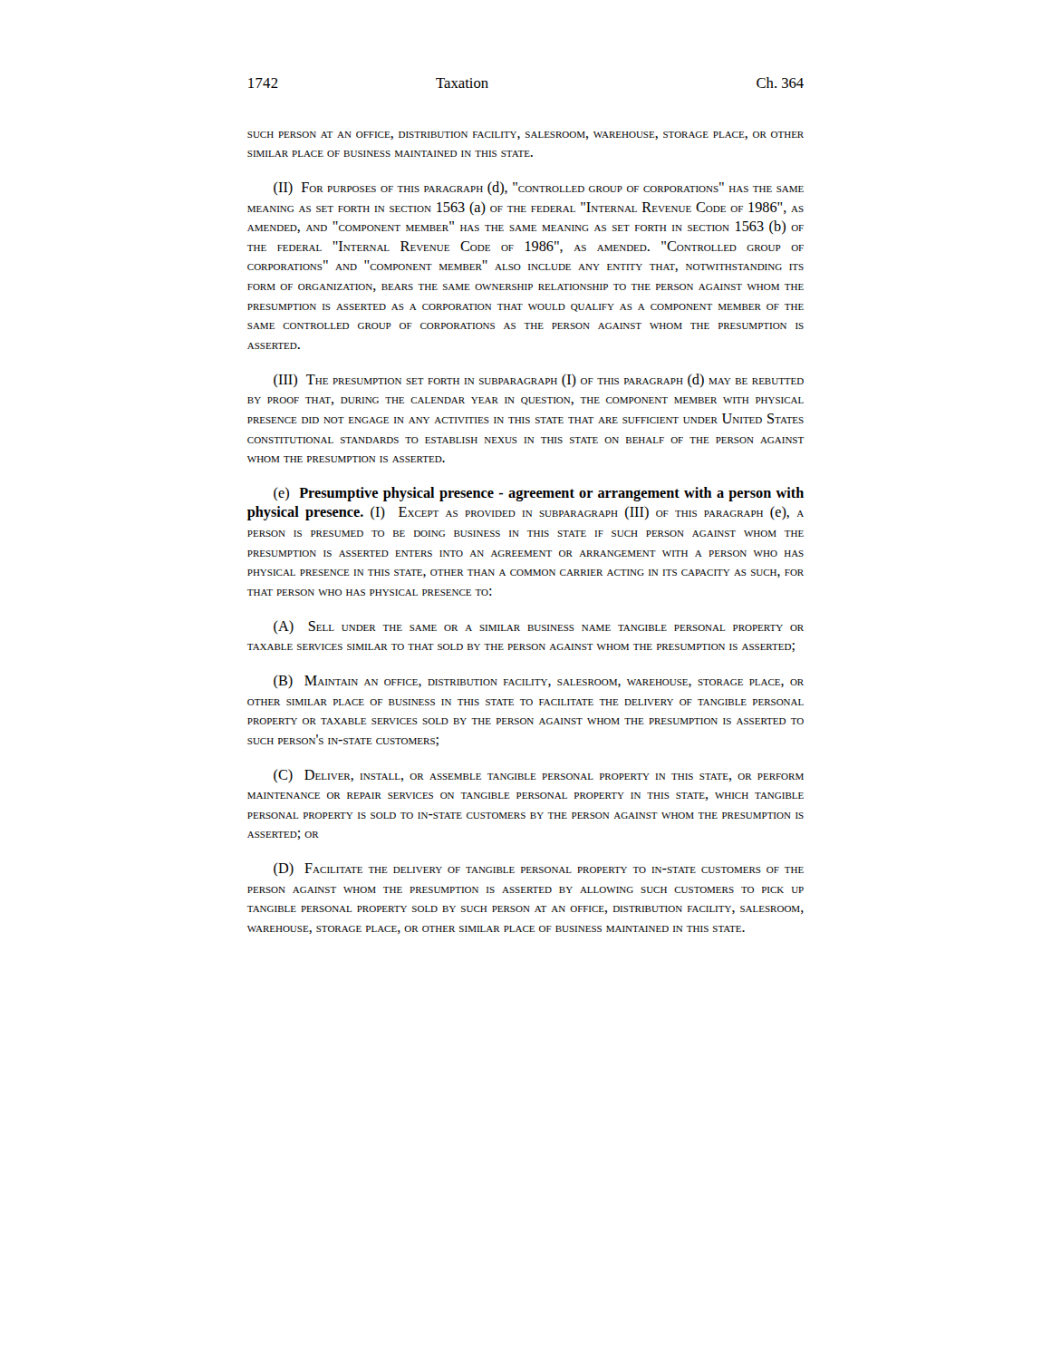1742 Taxation Ch. 364
such person at an office, distribution facility, salesroom, warehouse, storage place, or other similar place of business maintained in this state.
(II) For purposes of this paragraph (d), "controlled group of corporations" has the same meaning as set forth in section 1563 (a) of the federal "Internal Revenue Code of 1986", as amended, and "component member" has the same meaning as set forth in section 1563 (b) of the federal "Internal Revenue Code of 1986", as amended. "Controlled group of corporations" and "component member" also include any entity that, notwithstanding its form of organization, bears the same ownership relationship to the person against whom the presumption is asserted as a corporation that would qualify as a component member of the same controlled group of corporations as the person against whom the presumption is asserted.
(III) The presumption set forth in subparagraph (I) of this paragraph (d) may be rebutted by proof that, during the calendar year in question, the component member with physical presence did not engage in any activities in this state that are sufficient under United States constitutional standards to establish nexus in this state on behalf of the person against whom the presumption is asserted.
(e) Presumptive physical presence - agreement or arrangement with a person with physical presence. (I) Except as provided in subparagraph (III) of this paragraph (e), a person is presumed to be doing business in this state if such person against whom the presumption is asserted enters into an agreement or arrangement with a person who has physical presence in this state, other than a common carrier acting in its capacity as such, for that person who has physical presence to:
(A) Sell under the same or a similar business name tangible personal property or taxable services similar to that sold by the person against whom the presumption is asserted;
(B) Maintain an office, distribution facility, salesroom, warehouse, storage place, or other similar place of business in this state to facilitate the delivery of tangible personal property or taxable services sold by the person against whom the presumption is asserted to such person's in-state customers;
(C) Deliver, install, or assemble tangible personal property in this state, or perform maintenance or repair services on tangible personal property in this state, which tangible personal property is sold to in-state customers by the person against whom the presumption is asserted; or
(D) Facilitate the delivery of tangible personal property to in-state customers of the person against whom the presumption is asserted by allowing such customers to pick up tangible personal property sold by such person at an office, distribution facility, salesroom, warehouse, storage place, or other similar place of business maintained in this state.